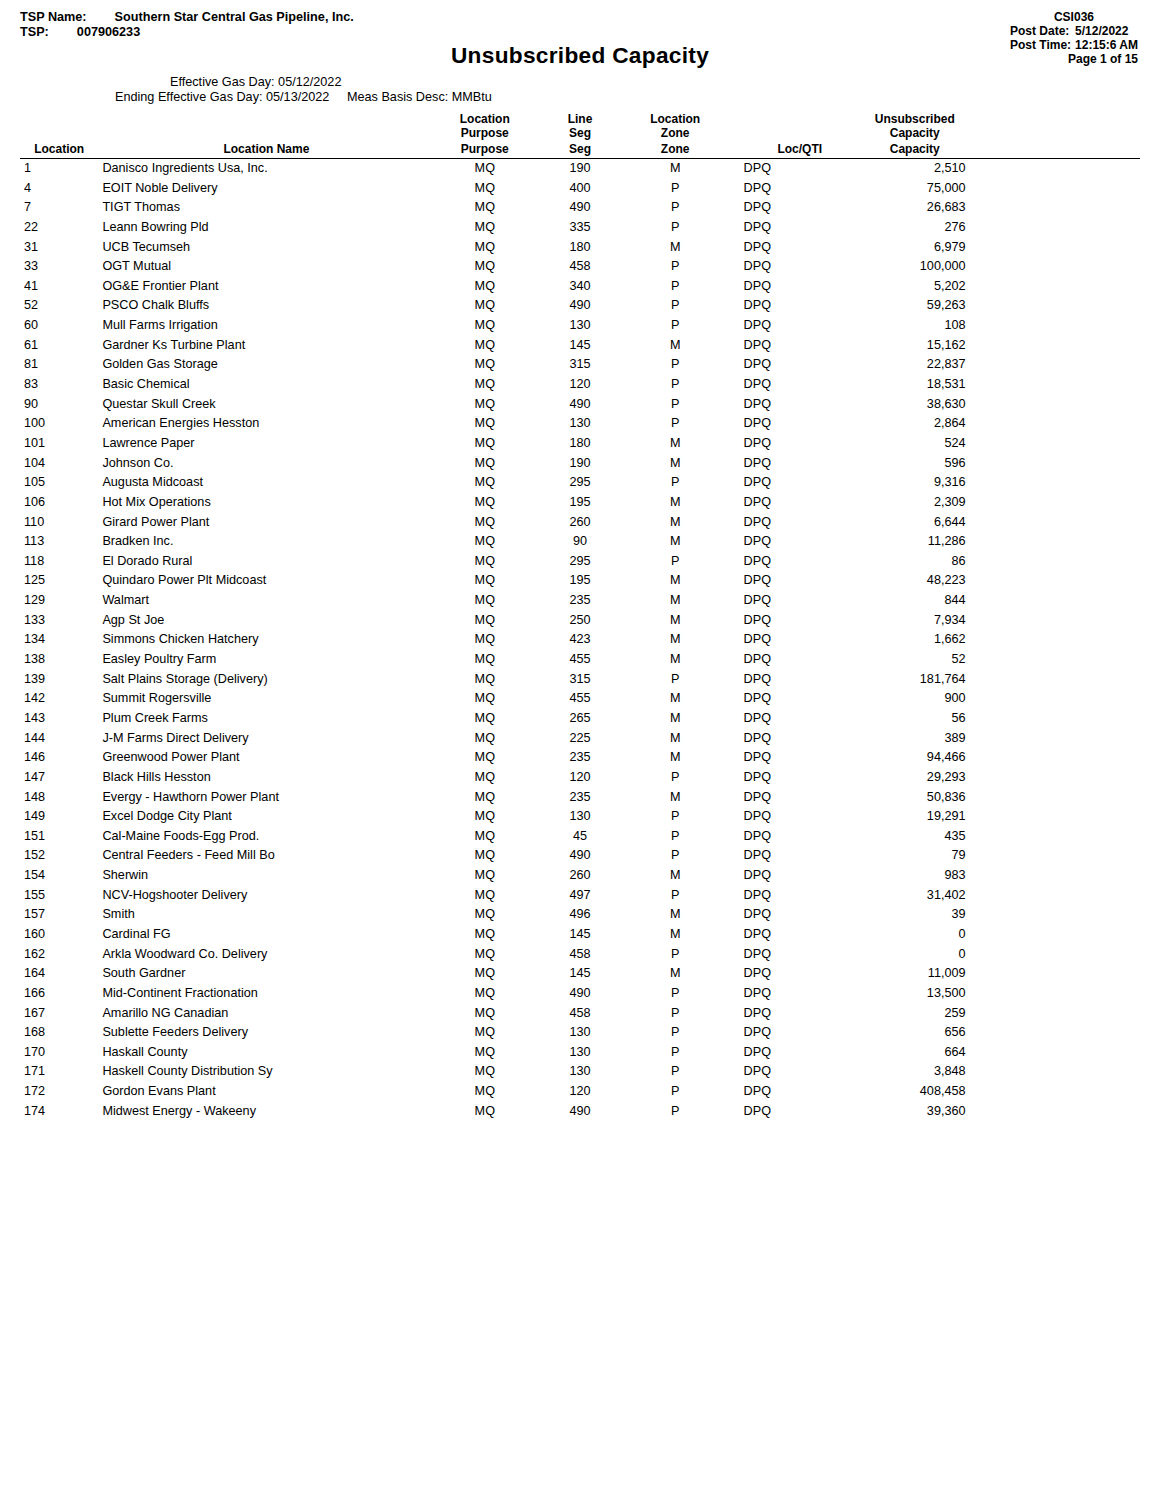TSP Name: Southern Star Central Gas Pipeline, Inc.
TSP: 007906233
| CSI036 |
| Post Date: | 5/12/2022 |
| Post Time: | 12:15:6 AM |
| Page 1 of 15 |
Unsubscribed Capacity
Effective Gas Day: 05/12/2022
Ending Effective Gas Day: 05/13/2022 Meas Basis Desc: MMBtu
| | | Location Purpose | Line Seg | Location Zone | | Unsubscribed Capacity | |
| --- | --- | --- | --- | --- | --- | --- | --- |
| Location | Location Name | Purpose | Seg | Zone | Loc/QTI | Capacity | |
| 1 | Danisco Ingredients Usa, Inc. | MQ | 190 | M | DPQ | 2,510 | |
| 4 | EOIT Noble Delivery | MQ | 400 | P | DPQ | 75,000 | |
| 7 | TIGT Thomas | MQ | 490 | P | DPQ | 26,683 | |
| 22 | Leann Bowring Pld | MQ | 335 | P | DPQ | 276 | |
| 31 | UCB Tecumseh | MQ | 180 | M | DPQ | 6,979 | |
| 33 | OGT Mutual | MQ | 458 | P | DPQ | 100,000 | |
| 41 | OG&E Frontier Plant | MQ | 340 | P | DPQ | 5,202 | |
| 52 | PSCO Chalk Bluffs | MQ | 490 | P | DPQ | 59,263 | |
| 60 | Mull Farms Irrigation | MQ | 130 | P | DPQ | 108 | |
| 61 | Gardner Ks Turbine Plant | MQ | 145 | M | DPQ | 15,162 | |
| 81 | Golden Gas Storage | MQ | 315 | P | DPQ | 22,837 | |
| 83 | Basic Chemical | MQ | 120 | P | DPQ | 18,531 | |
| 90 | Questar Skull Creek | MQ | 490 | P | DPQ | 38,630 | |
| 100 | American Energies Hesston | MQ | 130 | P | DPQ | 2,864 | |
| 101 | Lawrence Paper | MQ | 180 | M | DPQ | 524 | |
| 104 | Johnson Co. | MQ | 190 | M | DPQ | 596 | |
| 105 | Augusta Midcoast | MQ | 295 | P | DPQ | 9,316 | |
| 106 | Hot Mix Operations | MQ | 195 | M | DPQ | 2,309 | |
| 110 | Girard Power Plant | MQ | 260 | M | DPQ | 6,644 | |
| 113 | Bradken Inc. | MQ | 90 | M | DPQ | 11,286 | |
| 118 | El Dorado Rural | MQ | 295 | P | DPQ | 86 | |
| 125 | Quindaro Power Plt Midcoast | MQ | 195 | M | DPQ | 48,223 | |
| 129 | Walmart | MQ | 235 | M | DPQ | 844 | |
| 133 | Agp St Joe | MQ | 250 | M | DPQ | 7,934 | |
| 134 | Simmons Chicken Hatchery | MQ | 423 | M | DPQ | 1,662 | |
| 138 | Easley Poultry Farm | MQ | 455 | M | DPQ | 52 | |
| 139 | Salt Plains Storage (Delivery) | MQ | 315 | P | DPQ | 181,764 | |
| 142 | Summit Rogersville | MQ | 455 | M | DPQ | 900 | |
| 143 | Plum Creek Farms | MQ | 265 | M | DPQ | 56 | |
| 144 | J-M Farms Direct Delivery | MQ | 225 | M | DPQ | 389 | |
| 146 | Greenwood Power Plant | MQ | 235 | M | DPQ | 94,466 | |
| 147 | Black Hills Hesston | MQ | 120 | P | DPQ | 29,293 | |
| 148 | Evergy - Hawthorn Power Plant | MQ | 235 | M | DPQ | 50,836 | |
| 149 | Excel Dodge City Plant | MQ | 130 | P | DPQ | 19,291 | |
| 151 | Cal-Maine Foods-Egg Prod. | MQ | 45 | P | DPQ | 435 | |
| 152 | Central Feeders - Feed Mill Bo | MQ | 490 | P | DPQ | 79 | |
| 154 | Sherwin | MQ | 260 | M | DPQ | 983 | |
| 155 | NCV-Hogshooter Delivery | MQ | 497 | P | DPQ | 31,402 | |
| 157 | Smith | MQ | 496 | M | DPQ | 39 | |
| 160 | Cardinal FG | MQ | 145 | M | DPQ | 0 | |
| 162 | Arkla Woodward Co. Delivery | MQ | 458 | P | DPQ | 0 | |
| 164 | South Gardner | MQ | 145 | M | DPQ | 11,009 | |
| 166 | Mid-Continent Fractionation | MQ | 490 | P | DPQ | 13,500 | |
| 167 | Amarillo NG Canadian | MQ | 458 | P | DPQ | 259 | |
| 168 | Sublette Feeders Delivery | MQ | 130 | P | DPQ | 656 | |
| 170 | Haskall County | MQ | 130 | P | DPQ | 664 | |
| 171 | Haskell County Distribution Sy | MQ | 130 | P | DPQ | 3,848 | |
| 172 | Gordon Evans Plant | MQ | 120 | P | DPQ | 408,458 | |
| 174 | Midwest Energy - Wakeeny | MQ | 490 | P | DPQ | 39,360 | |